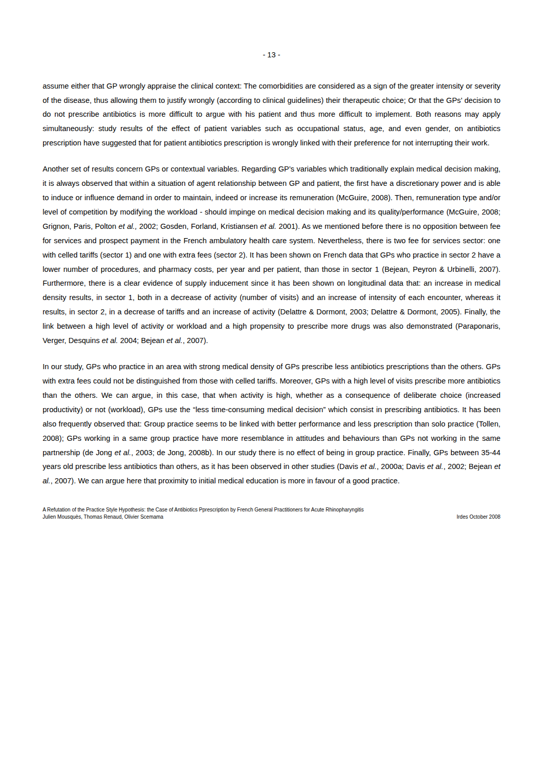- 13 -
assume either that GP wrongly appraise the clinical context: The comorbidities are considered as a sign of the greater intensity or severity of the disease, thus allowing them to justify wrongly (according to clinical guidelines) their therapeutic choice; Or that the GPs’ decision to do not prescribe antibiotics is more difficult to argue with his patient and thus more difficult to implement. Both reasons may apply simultaneously: study results of the effect of patient variables such as occupational status, age, and even gender, on antibiotics prescription have suggested that for patient antibiotics prescription is wrongly linked with their preference for not interrupting their work.
Another set of results concern GPs or contextual variables. Regarding GP’s variables which traditionally explain medical decision making, it is always observed that within a situation of agent relationship between GP and patient, the first have a discretionary power and is able to induce or influence demand in order to maintain, indeed or increase its remuneration (McGuire, 2008). Then, remuneration type and/or level of competition by modifying the workload - should impinge on medical decision making and its quality/performance (McGuire, 2008; Grignon, Paris, Polton et al., 2002; Gosden, Forland, Kristiansen et al. 2001). As we mentioned before there is no opposition between fee for services and prospect payment in the French ambulatory health care system. Nevertheless, there is two fee for services sector: one with celled tariffs (sector 1) and one with extra fees (sector 2). It has been shown on French data that GPs who practice in sector 2 have a lower number of procedures, and pharmacy costs, per year and per patient, than those in sector 1 (Bejean, Peyron & Urbinelli, 2007). Furthermore, there is a clear evidence of supply inducement since it has been shown on longitudinal data that: an increase in medical density results, in sector 1, both in a decrease of activity (number of visits) and an increase of intensity of each encounter, whereas it results, in sector 2, in a decrease of tariffs and an increase of activity (Delattre & Dormont, 2003; Delattre & Dormont, 2005). Finally, the link between a high level of activity or workload and a high propensity to prescribe more drugs was also demonstrated (Paraponaris, Verger, Desquins et al. 2004; Bejean et al., 2007).
In our study, GPs who practice in an area with strong medical density of GPs prescribe less antibiotics prescriptions than the others. GPs with extra fees could not be distinguished from those with celled tariffs. Moreover, GPs with a high level of visits prescribe more antibiotics than the others. We can argue, in this case, that when activity is high, whether as a consequence of deliberate choice (increased productivity) or not (workload), GPs use the “less time-consuming medical decision” which consist in prescribing antibiotics. It has been also frequently observed that: Group practice seems to be linked with better performance and less prescription than solo practice (Tollen, 2008); GPs working in a same group practice have more resemblance in attitudes and behaviours than GPs not working in the same partnership (de Jong et al., 2003; de Jong, 2008b). In our study there is no effect of being in group practice. Finally, GPs between 35-44 years old prescribe less antibiotics than others, as it has been observed in other studies (Davis et al., 2000a; Davis et al., 2002; Bejean et al., 2007). We can argue here that proximity to initial medical education is more in favour of a good practice.
A Refutation of the Practice Style Hypothesis: the Case of Antibiotics Pprescription by French General Practitioners for Acute Rhinopharyngitis
Julien Mousquès, Thomas Renaud, Olivier Scemama Irdes October 2008